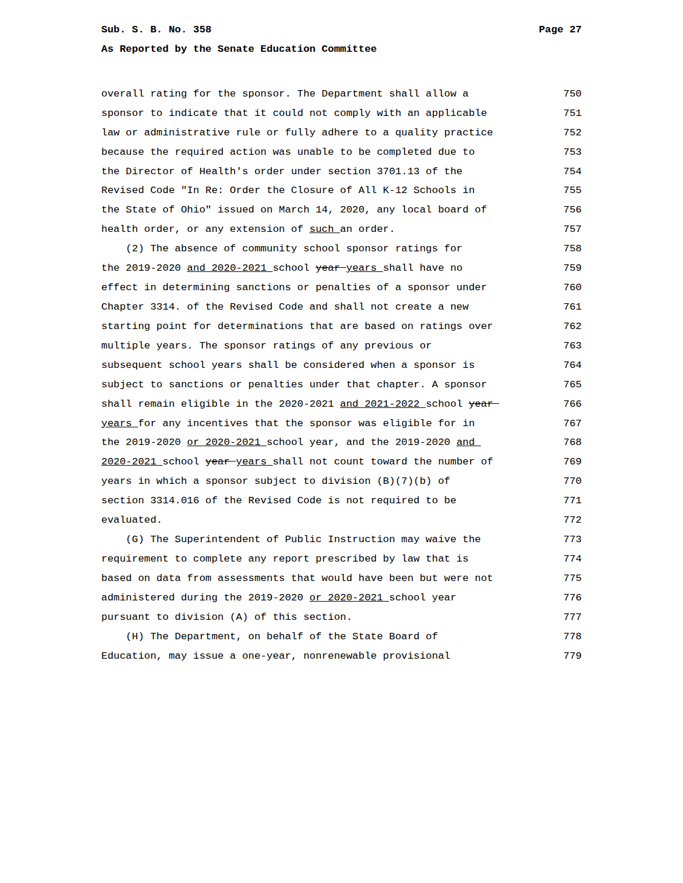Sub. S. B. No. 358 As Reported by the Senate Education Committee
Page 27
overall rating for the sponsor. The Department shall allow a 750
sponsor to indicate that it could not comply with an applicable 751
law or administrative rule or fully adhere to a quality practice 752
because the required action was unable to be completed due to 753
the Director of Health's order under section 3701.13 of the 754
Revised Code "In Re: Order the Closure of All K-12 Schools in 755
the State of Ohio" issued on March 14, 2020, any local board of 756
health order, or any extension of such an order. 757
(2) The absence of community school sponsor ratings for 758
the 2019-2020 and 2020-2021 school year years shall have no 759
effect in determining sanctions or penalties of a sponsor under 760
Chapter 3314. of the Revised Code and shall not create a new 761
starting point for determinations that are based on ratings over 762
multiple years. The sponsor ratings of any previous or 763
subsequent school years shall be considered when a sponsor is 764
subject to sanctions or penalties under that chapter. A sponsor 765
shall remain eligible in the 2020-2021 and 2021-2022 school year 766
years for any incentives that the sponsor was eligible for in 767
the 2019-2020 or 2020-2021 school year, and the 2019-2020 and 768
2020-2021 school year years shall not count toward the number of 769
years in which a sponsor subject to division (B)(7)(b) of 770
section 3314.016 of the Revised Code is not required to be 771
evaluated. 772
(G) The Superintendent of Public Instruction may waive the 773
requirement to complete any report prescribed by law that is 774
based on data from assessments that would have been but were not 775
administered during the 2019-2020 or 2020-2021 school year 776
pursuant to division (A) of this section. 777
(H) The Department, on behalf of the State Board of 778
Education, may issue a one-year, nonrenewable provisional 779